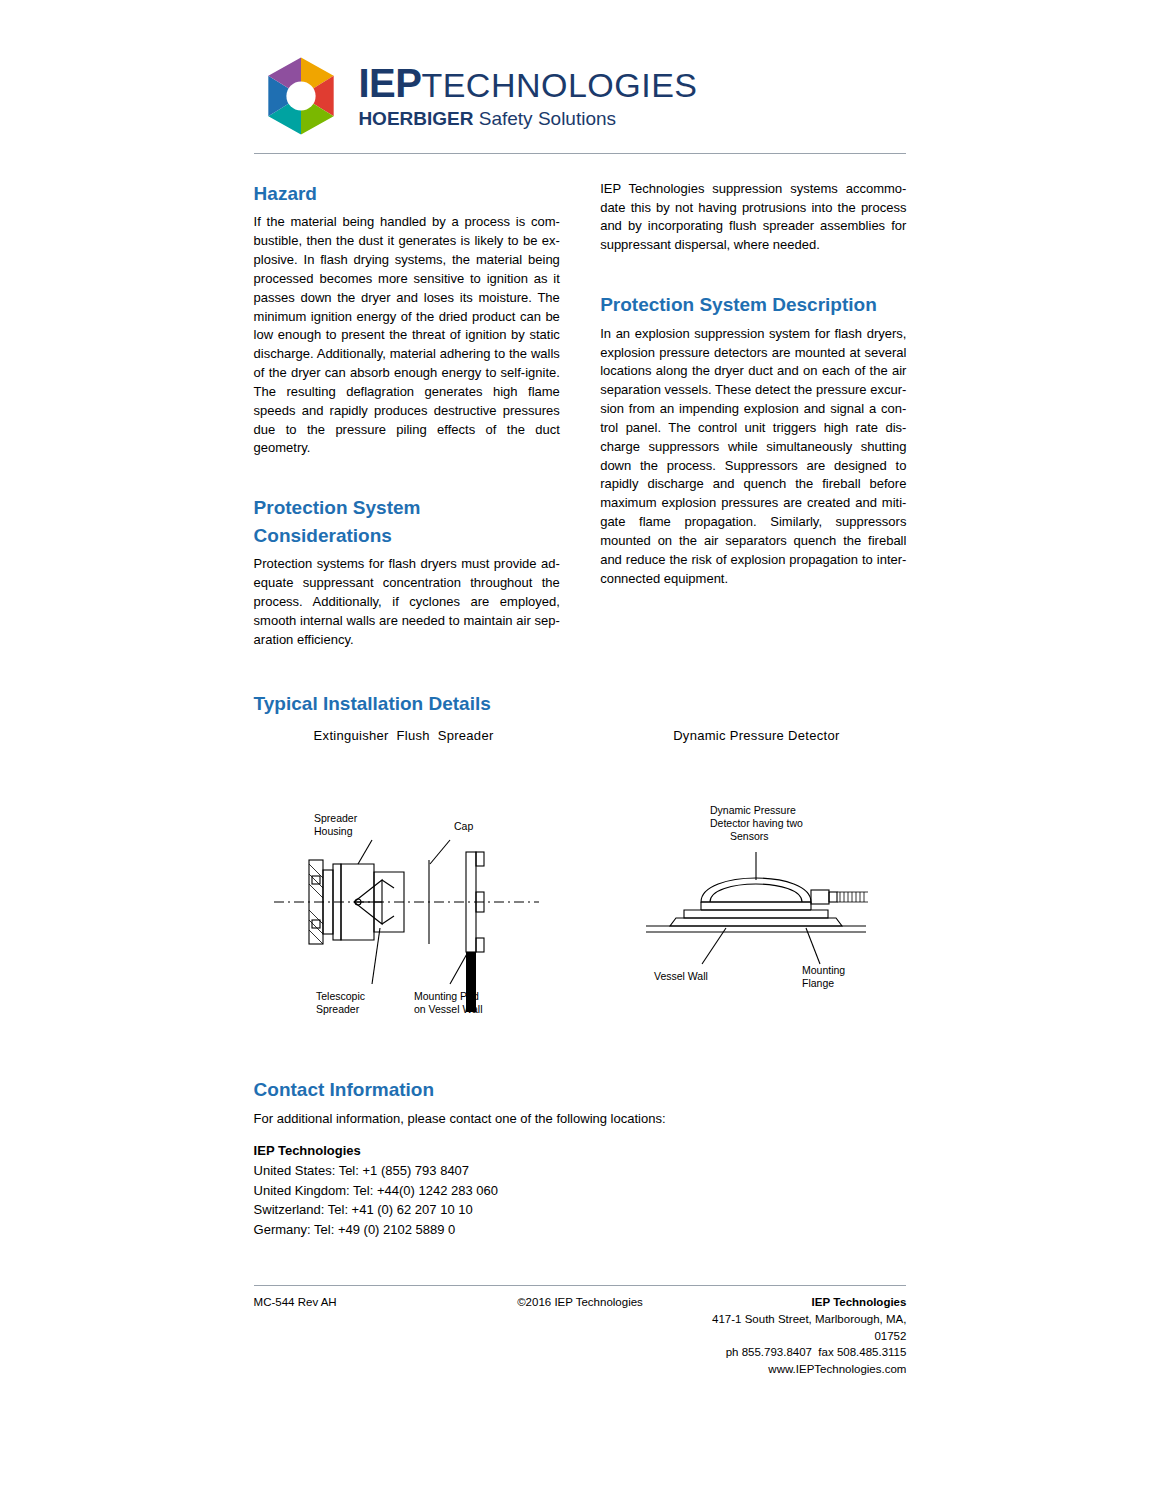IEP TECHNOLOGIES
HOERBIGER Safety Solutions
Hazard
If the material being handled by a process is combustible, then the dust it generates is likely to be explosive. In flash drying systems, the material being processed becomes more sensitive to ignition as it passes down the dryer and loses its moisture. The minimum ignition energy of the dried product can be low enough to present the threat of ignition by static discharge. Additionally, material adhering to the walls of the dryer can absorb enough energy to self-ignite. The resulting deflagration generates high flame speeds and rapidly produces destructive pressures due to the pressure piling effects of the duct geometry.
Protection System Considerations
Protection systems for flash dryers must provide adequate suppressant concentration throughout the process. Additionally, if cyclones are employed, smooth internal walls are needed to maintain air separation efficiency.
IEP Technologies suppression systems accommodate this by not having protrusions into the process and by incorporating flush spreader assemblies for suppressant dispersal, where needed.
Protection System Description
In an explosion suppression system for flash dryers, explosion pressure detectors are mounted at several locations along the dryer duct and on each of the air separation vessels. These detect the pressure excursion from an impending explosion and signal a control panel. The control unit triggers high rate discharge suppressors while simultaneously shutting down the process. Suppressors are designed to rapidly discharge and quench the fireball before maximum explosion pressures are created and mitigate flame propagation. Similarly, suppressors mounted on the air separators quench the fireball and reduce the risk of explosion propagation to interconnected equipment.
Typical Installation Details
Extinguisher Flush Spreader
Spreader Housing Cap Telescopic Spreader Mounting Pad on Vessel Wall
Dynamic Pressure Detector
Dynamic Pressure Detector having two Sensors Vessel Wall Mounting Flange
Contact Information
For additional information, please contact one of the following locations:
IEP Technologies
United States: Tel: +1 (855) 793 8407
United Kingdom: Tel: +44(0) 1242 283 060
Switzerland: Tel: +41 (0) 62 207 10 10
Germany: Tel: +49 (0) 2102 5889 0
MC-544 Rev AH
©2016 IEP Technologies
IEP Technologies
417-1 South Street, Marlborough, MA, 01752
ph 855.793.8407 fax 508.485.3115
www.IEPTechnologies.com